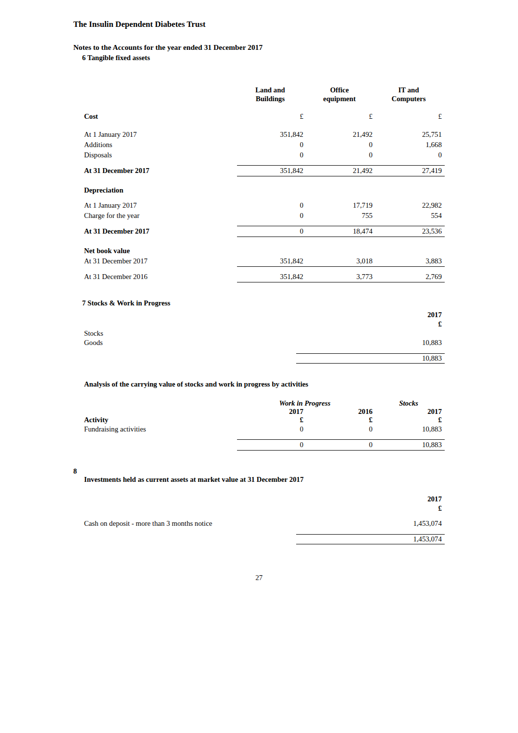The Insulin Dependent Diabetes Trust
Notes to the Accounts for the year ended 31 December 2017
6 Tangible fixed assets
| | Land and Buildings | Office equipment | IT and Computers |
| Cost | £ | £ | £ |
| At 1 January 2017 | 351,842 | 21,492 | 25,751 |
| Additions | 0 | 0 | 1,668 |
| Disposals | 0 | 0 | 0 |
| At 31 December 2017 | 351,842 | 21,492 | 27,419 |
| Depreciation | | | |
| At 1 January 2017 | 0 | 17,719 | 22,982 |
| Charge for the year | 0 | 755 | 554 |
| At 31 December 2017 | 0 | 18,474 | 23,536 |
| Net book value | | | |
| At 31 December 2017 | 351,842 | 3,018 | 3,883 |
| At 31 December 2016 | 351,842 | 3,773 | 2,769 |
7 Stocks & Work in Progress
| | 2017 |
| | £ |
| Stocks | |
| Goods | 10,883 |
| | 10,883 |
Analysis of the carrying value of stocks and work in progress by activities
| | Work in Progress | Stocks |
| | 2017 | 2016 | 2017 |
| Activity | £ | £ | £ |
| Fundraising activities | 0 | 0 | 10,883 |
| | 0 | 0 | 10,883 |
8
Investments held as current assets at market value at 31 December 2017
| | 2017 |
| | £ |
| Cash on deposit - more than 3 months notice | 1,453,074 |
| | 1,453,074 |
27